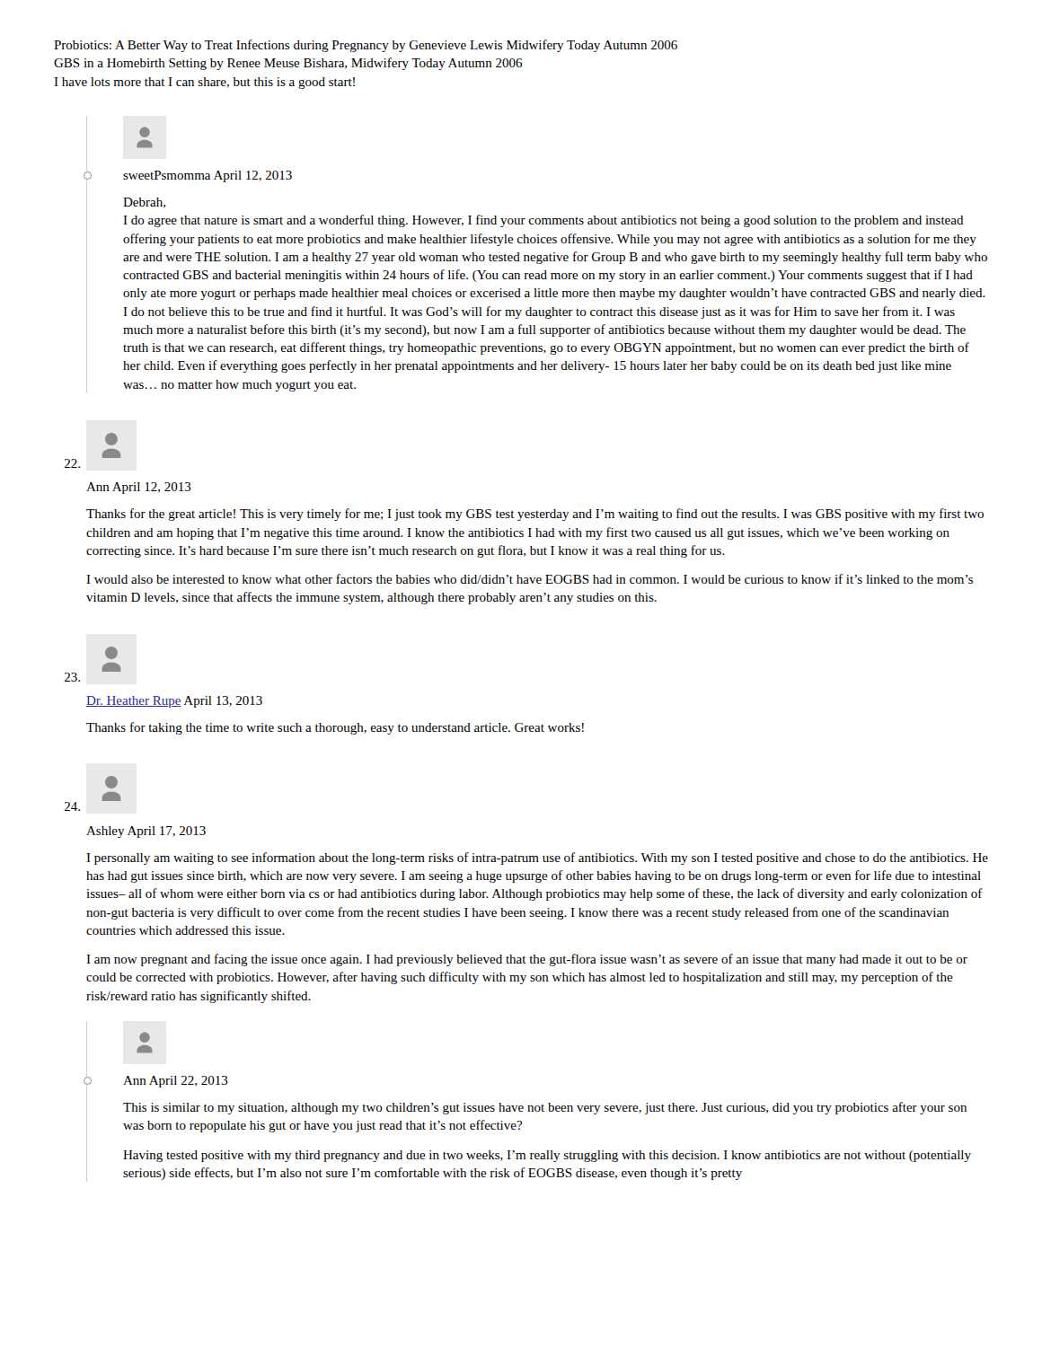Probiotics: A Better Way to Treat Infections during Pregnancy by Genevieve Lewis Midwifery Today Autumn 2006
GBS in a Homebirth Setting by Renee Meuse Bishara, Midwifery Today Autumn 2006
I have lots more that I can share, but this is a good start!
sweetPsmomma April 12, 2013
Debrah,
I do agree that nature is smart and a wonderful thing. However, I find your comments about antibiotics not being a good solution to the problem and instead offering your patients to eat more probiotics and make healthier lifestyle choices offensive. While you may not agree with antibiotics as a solution for me they are and were THE solution. I am a healthy 27 year old woman who tested negative for Group B and who gave birth to my seemingly healthy full term baby who contracted GBS and bacterial meningitis within 24 hours of life. (You can read more on my story in an earlier comment.) Your comments suggest that if I had only ate more yogurt or perhaps made healthier meal choices or excerised a little more then maybe my daughter wouldn’t have contracted GBS and nearly died. I do not believe this to be true and find it hurtful. It was God’s will for my daughter to contract this disease just as it was for Him to save her from it. I was much more a naturalist before this birth (it’s my second), but now I am a full supporter of antibiotics because without them my daughter would be dead. The truth is that we can research, eat different things, try homeopathic preventions, go to every OBGYN appointment, but no women can ever predict the birth of her child. Even if everything goes perfectly in her prenatal appointments and her delivery- 15 hours later her baby could be on its death bed just like mine was… no matter how much yogurt you eat.
22.
Ann April 12, 2013
Thanks for the great article! This is very timely for me; I just took my GBS test yesterday and I’m waiting to find out the results. I was GBS positive with my first two children and am hoping that I’m negative this time around. I know the antibiotics I had with my first two caused us all gut issues, which we’ve been working on correcting since. It’s hard because I’m sure there isn’t much research on gut flora, but I know it was a real thing for us.
I would also be interested to know what other factors the babies who did/didn’t have EOGBS had in common. I would be curious to know if it’s linked to the mom’s vitamin D levels, since that affects the immune system, although there probably aren’t any studies on this.
23.
Dr. Heather Rupe April 13, 2013
Thanks for taking the time to write such a thorough, easy to understand article. Great works!
24.
Ashley April 17, 2013
I personally am waiting to see information about the long-term risks of intra-patrum use of antibiotics. With my son I tested positive and chose to do the antibiotics. He has had gut issues since birth, which are now very severe. I am seeing a huge upsurge of other babies having to be on drugs long-term or even for life due to intestinal issues– all of whom were either born via cs or had antibiotics during labor. Although probiotics may help some of these, the lack of diversity and early colonization of non-gut bacteria is very difficult to over come from the recent studies I have been seeing. I know there was a recent study released from one of the scandinavian countries which addressed this issue.
I am now pregnant and facing the issue once again. I had previously believed that the gut-flora issue wasn’t as severe of an issue that many had made it out to be or could be corrected with probiotics. However, after having such difficulty with my son which has almost led to hospitalization and still may, my perception of the risk/reward ratio has significantly shifted.
Ann April 22, 2013
This is similar to my situation, although my two children’s gut issues have not been very severe, just there. Just curious, did you try probiotics after your son was born to repopulate his gut or have you just read that it’s not effective?
Having tested positive with my third pregnancy and due in two weeks, I’m really struggling with this decision. I know antibiotics are not without (potentially serious) side effects, but I’m also not sure I’m comfortable with the risk of EOGBS disease, even though it’s pretty